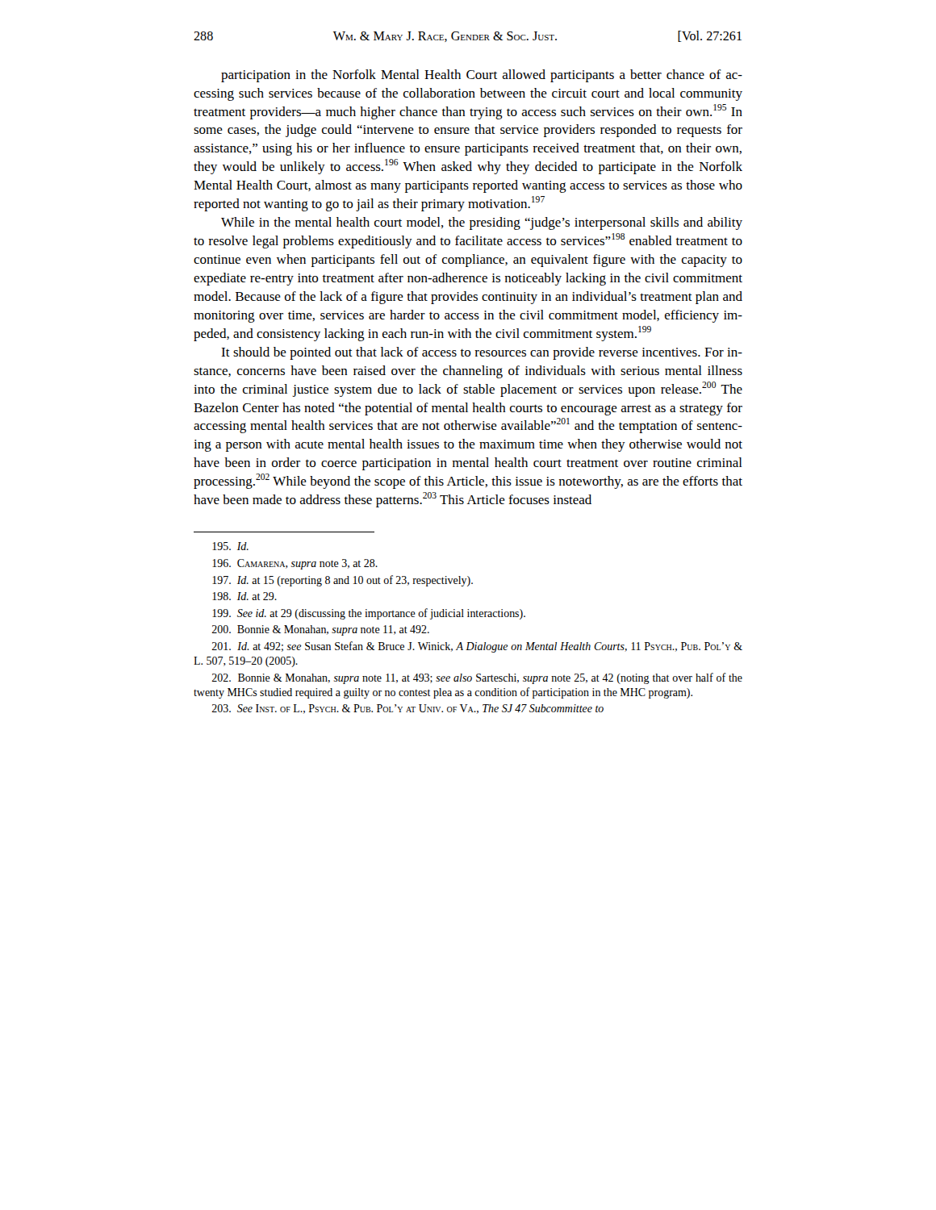288 Wm. & Mary J. Race, Gender & Soc. Just. [Vol. 27:261
participation in the Norfolk Mental Health Court allowed participants a better chance of accessing such services because of the collaboration between the circuit court and local community treatment providers—a much higher chance than trying to access such services on their own.195 In some cases, the judge could “intervene to ensure that service providers responded to requests for assistance,” using his or her influence to ensure participants received treatment that, on their own, they would be unlikely to access.196 When asked why they decided to participate in the Norfolk Mental Health Court, almost as many participants reported wanting access to services as those who reported not wanting to go to jail as their primary motivation.197
While in the mental health court model, the presiding “judge’s interpersonal skills and ability to resolve legal problems expeditiously and to facilitate access to services”198 enabled treatment to continue even when participants fell out of compliance, an equivalent figure with the capacity to expediate re-entry into treatment after non-adherence is noticeably lacking in the civil commitment model. Because of the lack of a figure that provides continuity in an individual’s treatment plan and monitoring over time, services are harder to access in the civil commitment model, efficiency impeded, and consistency lacking in each run-in with the civil commitment system.199
It should be pointed out that lack of access to resources can provide reverse incentives. For instance, concerns have been raised over the channeling of individuals with serious mental illness into the criminal justice system due to lack of stable placement or services upon release.200 The Bazelon Center has noted “the potential of mental health courts to encourage arrest as a strategy for accessing mental health services that are not otherwise available”201 and the temptation of sentencing a person with acute mental health issues to the maximum time when they otherwise would not have been in order to coerce participation in mental health court treatment over routine criminal processing.202 While beyond the scope of this Article, this issue is noteworthy, as are the efforts that have been made to address these patterns.203 This Article focuses instead
195. Id.
196. Camarena, supra note 3, at 28.
197. Id. at 15 (reporting 8 and 10 out of 23, respectively).
198. Id. at 29.
199. See id. at 29 (discussing the importance of judicial interactions).
200. Bonnie & Monahan, supra note 11, at 492.
201. Id. at 492; see Susan Stefan & Bruce J. Winick, A Dialogue on Mental Health Courts, 11 Psych., Pub. Pol’y & L. 507, 519–20 (2005).
202. Bonnie & Monahan, supra note 11, at 493; see also Sarteschi, supra note 25, at 42 (noting that over half of the twenty MHCs studied required a guilty or no contest plea as a condition of participation in the MHC program).
203. See Inst. of L., Psych. & Pub. Pol’y at Univ. of Va., The SJ 47 Subcommittee to